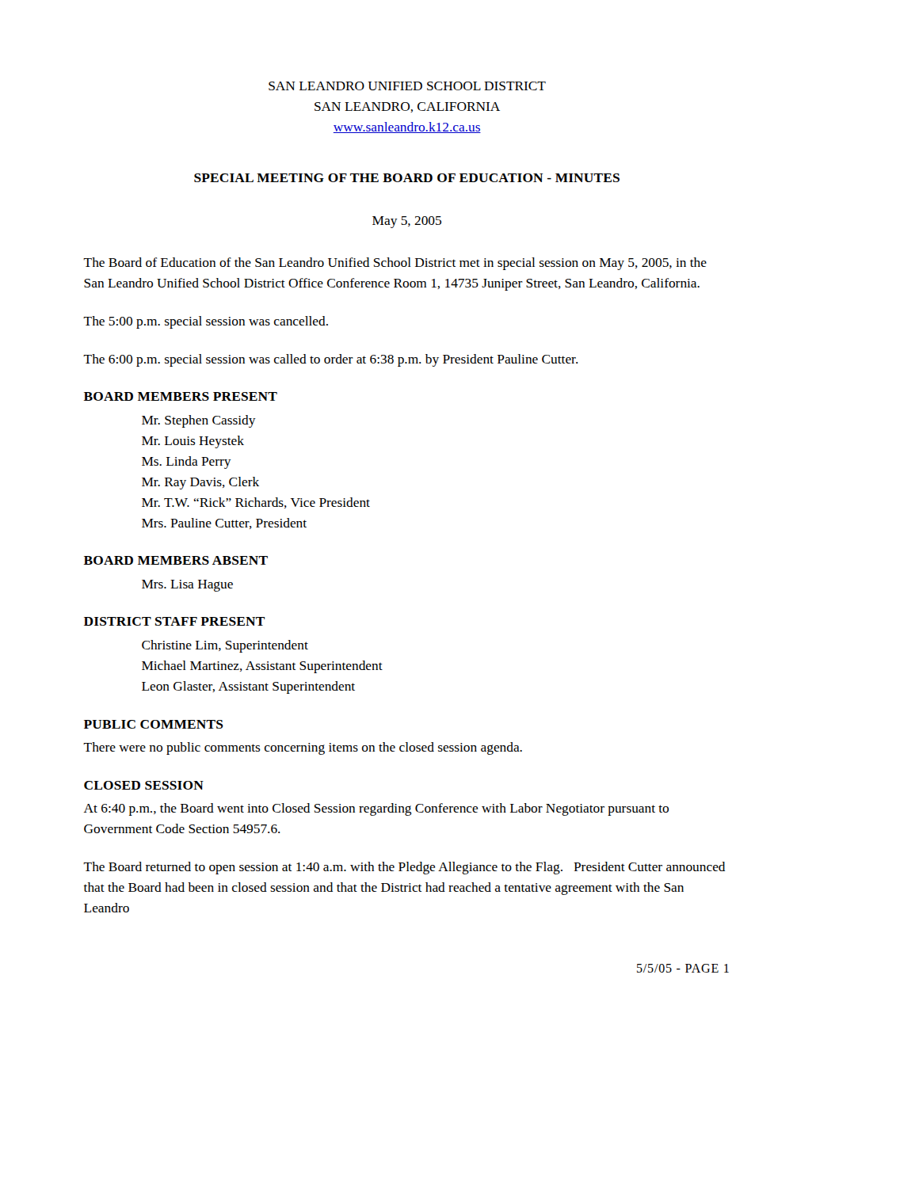SAN LEANDRO UNIFIED SCHOOL DISTRICT SAN LEANDRO, CALIFORNIA www.sanleandro.k12.ca.us
SPECIAL MEETING OF THE BOARD OF EDUCATION - MINUTES
May 5, 2005
The Board of Education of the San Leandro Unified School District met in special session on May 5, 2005, in the San Leandro Unified School District Office Conference Room 1, 14735 Juniper Street, San Leandro, California.
The 5:00 p.m. special session was cancelled.
The 6:00 p.m. special session was called to order at 6:38 p.m. by President Pauline Cutter.
BOARD MEMBERS PRESENT
Mr. Stephen Cassidy
Mr. Louis Heystek
Ms. Linda Perry
Mr. Ray Davis, Clerk
Mr. T.W. “Rick” Richards, Vice President
Mrs. Pauline Cutter, President
BOARD MEMBERS ABSENT
Mrs. Lisa Hague
DISTRICT STAFF PRESENT
Christine Lim, Superintendent
Michael Martinez, Assistant Superintendent
Leon Glaster, Assistant Superintendent
PUBLIC COMMENTS
There were no public comments concerning items on the closed session agenda.
CLOSED SESSION
At 6:40 p.m., the Board went into Closed Session regarding Conference with Labor Negotiator pursuant to Government Code Section 54957.6.
The Board returned to open session at 1:40 a.m. with the Pledge Allegiance to the Flag. President Cutter announced that the Board had been in closed session and that the District had reached a tentative agreement with the San Leandro
5/5/05 - PAGE 1